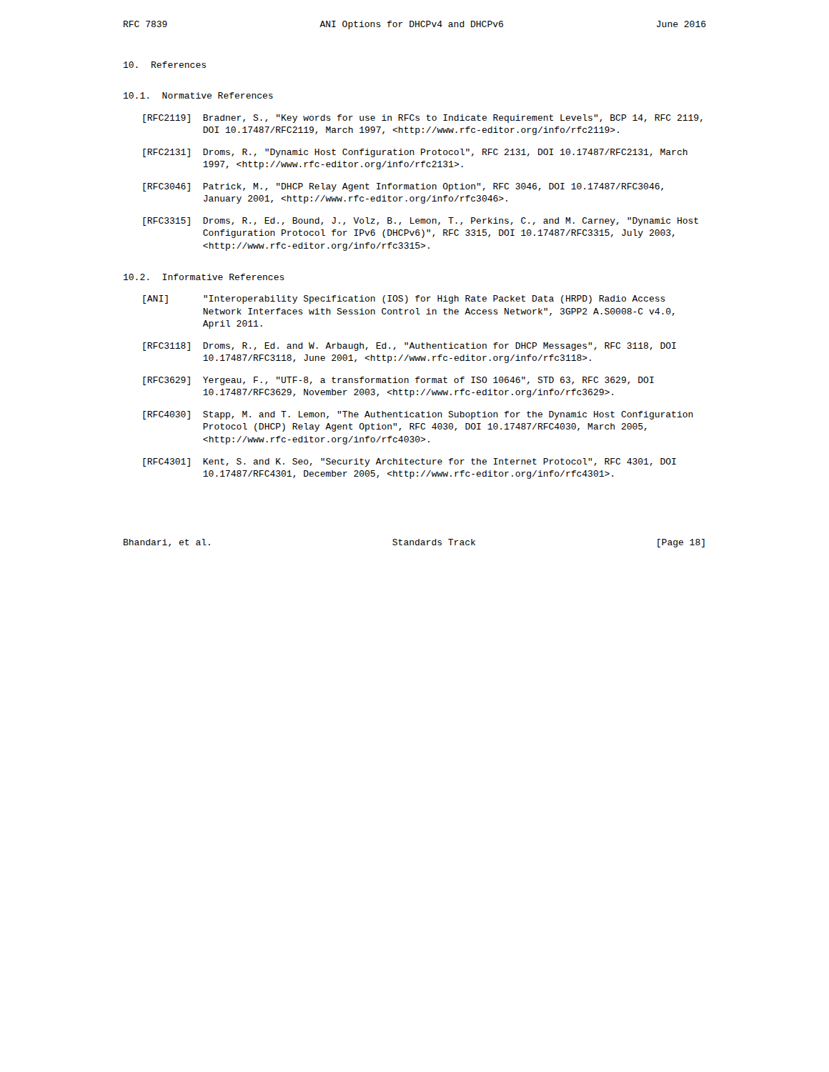RFC 7839 ANI Options for DHCPv4 and DHCPv6 June 2016
10. References
10.1. Normative References
[RFC2119]
Bradner, S., "Key words for use in RFCs to Indicate Requirement Levels", BCP 14, RFC 2119, DOI 10.17487/RFC2119, March 1997, <http://www.rfc-editor.org/info/rfc2119>.
[RFC2131]
Droms, R., "Dynamic Host Configuration Protocol", RFC 2131, DOI 10.17487/RFC2131, March 1997, <http://www.rfc-editor.org/info/rfc2131>.
[RFC3046]
Patrick, M., "DHCP Relay Agent Information Option", RFC 3046, DOI 10.17487/RFC3046, January 2001, <http://www.rfc-editor.org/info/rfc3046>.
[RFC3315]
Droms, R., Ed., Bound, J., Volz, B., Lemon, T., Perkins, C., and M. Carney, "Dynamic Host Configuration Protocol for IPv6 (DHCPv6)", RFC 3315, DOI 10.17487/RFC3315, July 2003, <http://www.rfc-editor.org/info/rfc3315>.
10.2. Informative References
[ANI]
"Interoperability Specification (IOS) for High Rate Packet Data (HRPD) Radio Access Network Interfaces with Session Control in the Access Network", 3GPP2 A.S0008-C v4.0, April 2011.
[RFC3118]
Droms, R., Ed. and W. Arbaugh, Ed., "Authentication for DHCP Messages", RFC 3118, DOI 10.17487/RFC3118, June 2001, <http://www.rfc-editor.org/info/rfc3118>.
[RFC3629]
Yergeau, F., "UTF-8, a transformation format of ISO 10646", STD 63, RFC 3629, DOI 10.17487/RFC3629, November 2003, <http://www.rfc-editor.org/info/rfc3629>.
[RFC4030]
Stapp, M. and T. Lemon, "The Authentication Suboption for the Dynamic Host Configuration Protocol (DHCP) Relay Agent Option", RFC 4030, DOI 10.17487/RFC4030, March 2005, <http://www.rfc-editor.org/info/rfc4030>.
[RFC4301]
Kent, S. and K. Seo, "Security Architecture for the Internet Protocol", RFC 4301, DOI 10.17487/RFC4301, December 2005, <http://www.rfc-editor.org/info/rfc4301>.
Bhandari, et al. Standards Track [Page 18]